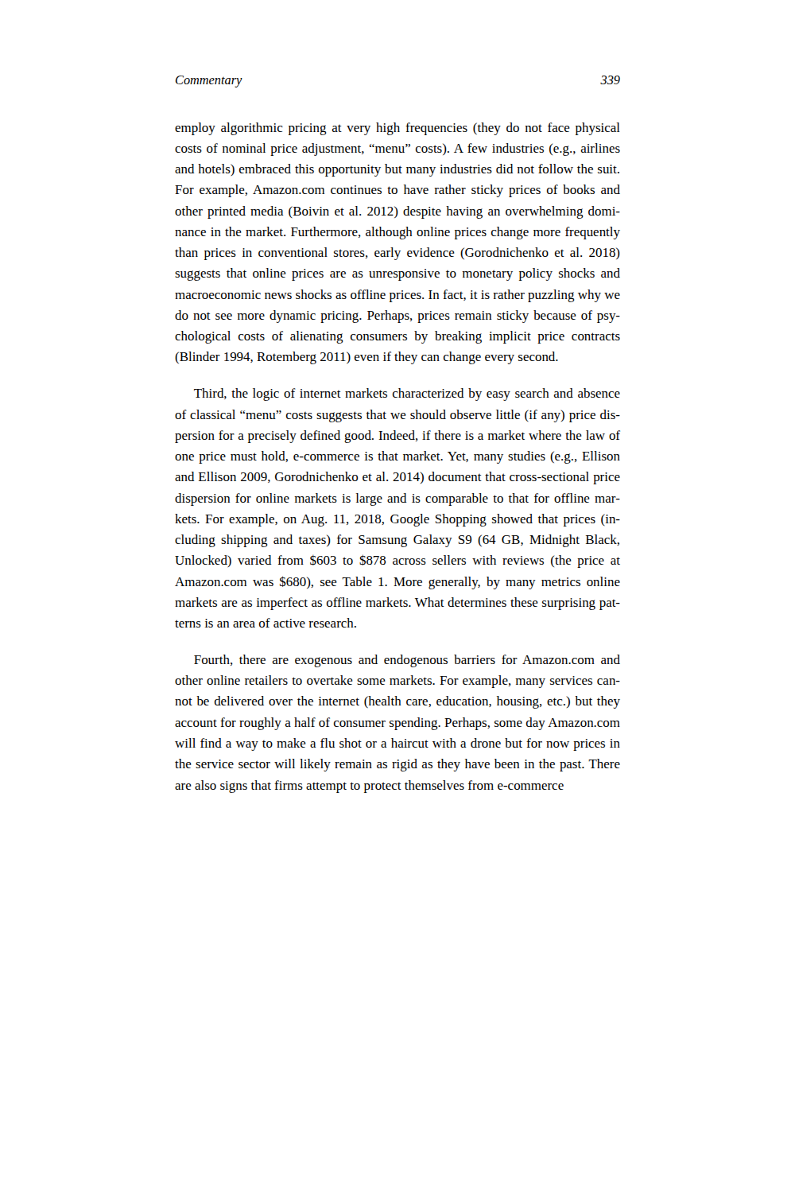Commentary 339
employ algorithmic pricing at very high frequencies (they do not face physical costs of nominal price adjustment, “menu” costs). A few industries (e.g., airlines and hotels) embraced this opportunity but many industries did not follow the suit. For example, Amazon.com continues to have rather sticky prices of books and other printed media (Boivin et al. 2012) despite having an overwhelming dominance in the market. Furthermore, although online prices change more frequently than prices in conventional stores, early evidence (Gorodnichenko et al. 2018) suggests that online prices are as unresponsive to monetary policy shocks and macroeconomic news shocks as offline prices. In fact, it is rather puzzling why we do not see more dynamic pricing. Perhaps, prices remain sticky because of psychological costs of alienating consumers by breaking implicit price contracts (Blinder 1994, Rotemberg 2011) even if they can change every second.
Third, the logic of internet markets characterized by easy search and absence of classical “menu” costs suggests that we should observe little (if any) price dispersion for a precisely defined good. Indeed, if there is a market where the law of one price must hold, e-commerce is that market. Yet, many studies (e.g., Ellison and Ellison 2009, Gorodnichenko et al. 2014) document that cross-sectional price dispersion for online markets is large and is comparable to that for offline markets. For example, on Aug. 11, 2018, Google Shopping showed that prices (including shipping and taxes) for Samsung Galaxy S9 (64 GB, Midnight Black, Unlocked) varied from $603 to $878 across sellers with reviews (the price at Amazon.com was $680), see Table 1. More generally, by many metrics online markets are as imperfect as offline markets. What determines these surprising patterns is an area of active research.
Fourth, there are exogenous and endogenous barriers for Amazon.com and other online retailers to overtake some markets. For example, many services cannot be delivered over the internet (health care, education, housing, etc.) but they account for roughly a half of consumer spending. Perhaps, some day Amazon.com will find a way to make a flu shot or a haircut with a drone but for now prices in the service sector will likely remain as rigid as they have been in the past. There are also signs that firms attempt to protect themselves from e-commerce